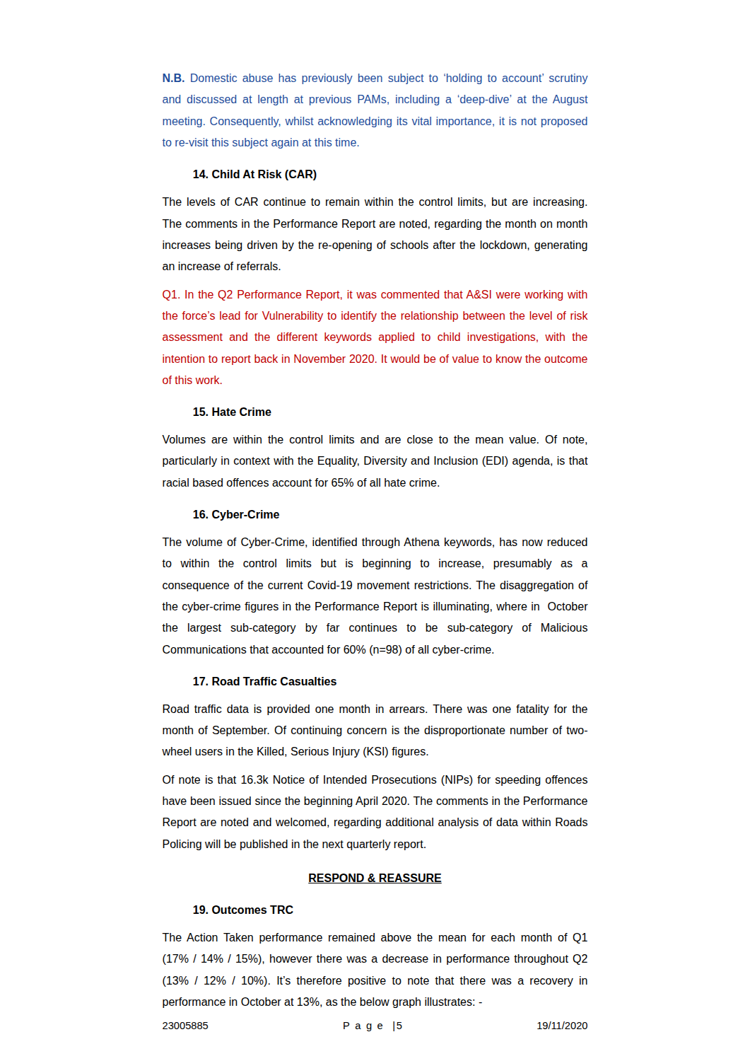N.B. Domestic abuse has previously been subject to ‘holding to account’ scrutiny and discussed at length at previous PAMs, including a ‘deep-dive’ at the August meeting. Consequently, whilst acknowledging its vital importance, it is not proposed to re-visit this subject again at this time.
14. Child At Risk (CAR)
The levels of CAR continue to remain within the control limits, but are increasing. The comments in the Performance Report are noted, regarding the month on month increases being driven by the re-opening of schools after the lockdown, generating an increase of referrals.
Q1. In the Q2 Performance Report, it was commented that A&SI were working with the force’s lead for Vulnerability to identify the relationship between the level of risk assessment and the different keywords applied to child investigations, with the intention to report back in November 2020. It would be of value to know the outcome of this work.
15. Hate Crime
Volumes are within the control limits and are close to the mean value. Of note, particularly in context with the Equality, Diversity and Inclusion (EDI) agenda, is that racial based offences account for 65% of all hate crime.
16. Cyber-Crime
The volume of Cyber-Crime, identified through Athena keywords, has now reduced to within the control limits but is beginning to increase, presumably as a consequence of the current Covid-19 movement restrictions. The disaggregation of the cyber-crime figures in the Performance Report is illuminating, where in October the largest sub-category by far continues to be sub-category of Malicious Communications that accounted for 60% (n=98) of all cyber-crime.
17. Road Traffic Casualties
Road traffic data is provided one month in arrears. There was one fatality for the month of September. Of continuing concern is the disproportionate number of two-wheel users in the Killed, Serious Injury (KSI) figures.
Of note is that 16.3k Notice of Intended Prosecutions (NIPs) for speeding offences have been issued since the beginning April 2020. The comments in the Performance Report are noted and welcomed, regarding additional analysis of data within Roads Policing will be published in the next quarterly report.
RESPOND & REASSURE
19. Outcomes TRC
The Action Taken performance remained above the mean for each month of Q1 (17% / 14% / 15%), however there was a decrease in performance throughout Q2 (13% / 12% / 10%). It’s therefore positive to note that there was a recovery in performance in October at 13%, as the below graph illustrates: -
23005885 P a g e |5 19/11/2020